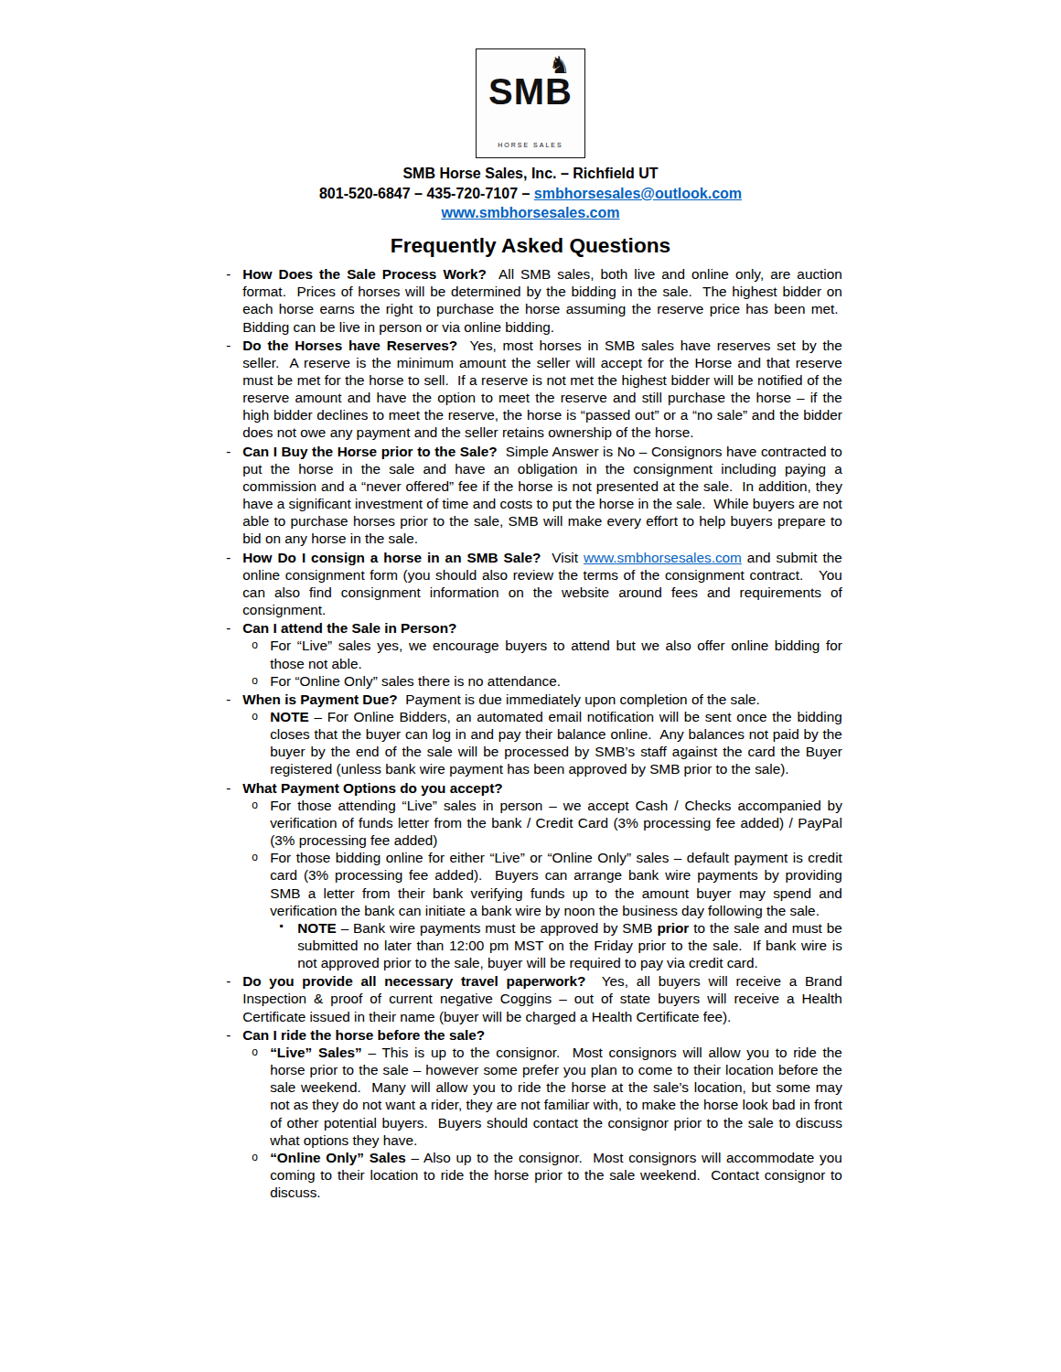♞
SMB
Horse Sales
SMB Horse Sales, Inc. – Richfield UT
801-520-6847 – 435-720-7107 – smbhorsesales@outlook.com
www.smbhorsesales.com
Frequently Asked Questions
How Does the Sale Process Work? All SMB sales, both live and online only, are auction format. Prices of horses will be determined by the bidding in the sale. The highest bidder on each horse earns the right to purchase the horse assuming the reserve price has been met. Bidding can be live in person or via online bidding.
Do the Horses have Reserves? Yes, most horses in SMB sales have reserves set by the seller. A reserve is the minimum amount the seller will accept for the Horse and that reserve must be met for the horse to sell. If a reserve is not met the highest bidder will be notified of the reserve amount and have the option to meet the reserve and still purchase the horse – if the high bidder declines to meet the reserve, the horse is “passed out” or a “no sale” and the bidder does not owe any payment and the seller retains ownership of the horse.
Can I Buy the Horse prior to the Sale? Simple Answer is No – Consignors have contracted to put the horse in the sale and have an obligation in the consignment including paying a commission and a “never offered” fee if the horse is not presented at the sale. In addition, they have a significant investment of time and costs to put the horse in the sale. While buyers are not able to purchase horses prior to the sale, SMB will make every effort to help buyers prepare to bid on any horse in the sale.
How Do I consign a horse in an SMB Sale? Visit www.smbhorsesales.com and submit the online consignment form (you should also review the terms of the consignment contract. You can also find consignment information on the website around fees and requirements of consignment.
Can I attend the Sale in Person?
For “Live” sales yes, we encourage buyers to attend but we also offer online bidding for those not able.
For “Online Only” sales there is no attendance.
When is Payment Due? Payment is due immediately upon completion of the sale.
NOTE – For Online Bidders, an automated email notification will be sent once the bidding closes that the buyer can log in and pay their balance online. Any balances not paid by the buyer by the end of the sale will be processed by SMB’s staff against the card the Buyer registered (unless bank wire payment has been approved by SMB prior to the sale).
What Payment Options do you accept?
For those attending “Live” sales in person – we accept Cash / Checks accompanied by verification of funds letter from the bank / Credit Card (3% processing fee added) / PayPal (3% processing fee added)
For those bidding online for either “Live” or “Online Only” sales – default payment is credit card (3% processing fee added). Buyers can arrange bank wire payments by providing SMB a letter from their bank verifying funds up to the amount buyer may spend and verification the bank can initiate a bank wire by noon the business day following the sale.
NOTE – Bank wire payments must be approved by SMB prior to the sale and must be submitted no later than 12:00 pm MST on the Friday prior to the sale. If bank wire is not approved prior to the sale, buyer will be required to pay via credit card.
Do you provide all necessary travel paperwork? Yes, all buyers will receive a Brand Inspection & proof of current negative Coggins – out of state buyers will receive a Health Certificate issued in their name (buyer will be charged a Health Certificate fee).
Can I ride the horse before the sale?
“Live” Sales” – This is up to the consignor. Most consignors will allow you to ride the horse prior to the sale – however some prefer you plan to come to their location before the sale weekend. Many will allow you to ride the horse at the sale’s location, but some may not as they do not want a rider, they are not familiar with, to make the horse look bad in front of other potential buyers. Buyers should contact the consignor prior to the sale to discuss what options they have.
“Online Only” Sales – Also up to the consignor. Most consignors will accommodate you coming to their location to ride the horse prior to the sale weekend. Contact consignor to discuss.